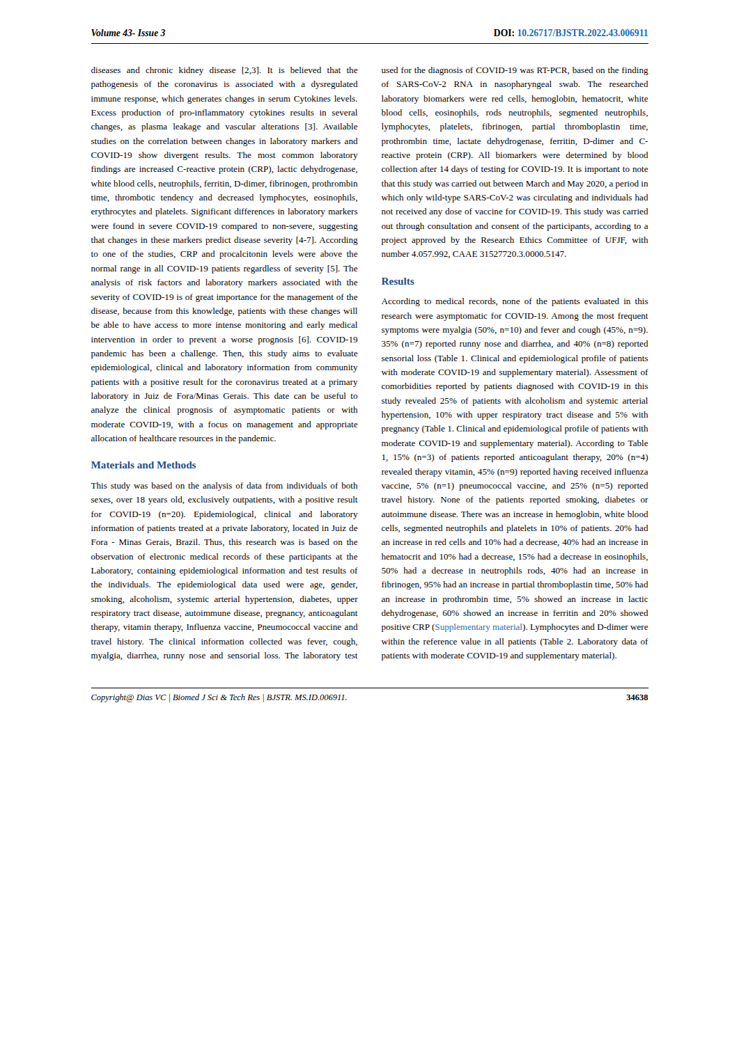Volume 43- Issue 3
DOI: 10.26717/BJSTR.2022.43.006911
diseases and chronic kidney disease [2,3]. It is believed that the pathogenesis of the coronavirus is associated with a dysregulated immune response, which generates changes in serum Cytokines levels. Excess production of pro-inflammatory cytokines results in several changes, as plasma leakage and vascular alterations [3]. Available studies on the correlation between changes in laboratory markers and COVID-19 show divergent results. The most common laboratory findings are increased C-reactive protein (CRP), lactic dehydrogenase, white blood cells, neutrophils, ferritin, D-dimer, fibrinogen, prothrombin time, thrombotic tendency and decreased lymphocytes, eosinophils, erythrocytes and platelets. Significant differences in laboratory markers were found in severe COVID-19 compared to non-severe, suggesting that changes in these markers predict disease severity [4-7]. According to one of the studies, CRP and procalcitonin levels were above the normal range in all COVID-19 patients regardless of severity [5]. The analysis of risk factors and laboratory markers associated with the severity of COVID-19 is of great importance for the management of the disease, because from this knowledge, patients with these changes will be able to have access to more intense monitoring and early medical intervention in order to prevent a worse prognosis [6]. COVID-19 pandemic has been a challenge. Then, this study aims to evaluate epidemiological, clinical and laboratory information from community patients with a positive result for the coronavirus treated at a primary laboratory in Juiz de Fora/Minas Gerais. This date can be useful to analyze the clinical prognosis of asymptomatic patients or with moderate COVID-19, with a focus on management and appropriate allocation of healthcare resources in the pandemic.
Materials and Methods
This study was based on the analysis of data from individuals of both sexes, over 18 years old, exclusively outpatients, with a positive result for COVID-19 (n=20). Epidemiological, clinical and laboratory information of patients treated at a private laboratory, located in Juiz de Fora - Minas Gerais, Brazil. Thus, this research was is based on the observation of electronic medical records of these participants at the Laboratory, containing epidemiological information and test results of the individuals. The epidemiological data used were age, gender, smoking, alcoholism, systemic arterial hypertension, diabetes, upper respiratory tract disease, autoimmune disease, pregnancy, anticoagulant therapy, vitamin therapy, Influenza vaccine, Pneumococcal vaccine and travel history. The clinical information collected was fever, cough, myalgia, diarrhea, runny nose and sensorial loss. The laboratory test used for the diagnosis of COVID-19 was RT-PCR, based on the finding of SARS-CoV-2 RNA in nasopharyngeal swab. The researched laboratory biomarkers were red cells, hemoglobin, hematocrit, white blood cells, eosinophils, rods neutrophils, segmented neutrophils, lymphocytes, platelets, fibrinogen, partial thromboplastin time, prothrombin time, lactate dehydrogenase, ferritin, D-dimer and C-reactive protein (CRP). All biomarkers were determined by blood collection after 14 days of testing for COVID-19. It is important to note that this study was carried out between March and May 2020, a period in which only wild-type SARS-CoV-2 was circulating and individuals had not received any dose of vaccine for COVID-19. This study was carried out through consultation and consent of the participants, according to a project approved by the Research Ethics Committee of UFJF, with number 4.057.992, CAAE 31527720.3.0000.5147.
Results
According to medical records, none of the patients evaluated in this research were asymptomatic for COVID-19. Among the most frequent symptoms were myalgia (50%, n=10) and fever and cough (45%, n=9). 35% (n=7) reported runny nose and diarrhea, and 40% (n=8) reported sensorial loss (Table 1. Clinical and epidemiological profile of patients with moderate COVID-19 and supplementary material). Assessment of comorbidities reported by patients diagnosed with COVID-19 in this study revealed 25% of patients with alcoholism and systemic arterial hypertension, 10% with upper respiratory tract disease and 5% with pregnancy (Table 1. Clinical and epidemiological profile of patients with moderate COVID-19 and supplementary material). According to Table 1, 15% (n=3) of patients reported anticoagulant therapy, 20% (n=4) revealed therapy vitamin, 45% (n=9) reported having received influenza vaccine, 5% (n=1) pneumococcal vaccine, and 25% (n=5) reported travel history. None of the patients reported smoking, diabetes or autoimmune disease. There was an increase in hemoglobin, white blood cells, segmented neutrophils and platelets in 10% of patients. 20% had an increase in red cells and 10% had a decrease, 40% had an increase in hematocrit and 10% had a decrease, 15% had a decrease in eosinophils, 50% had a decrease in neutrophils rods, 40% had an increase in fibrinogen, 95% had an increase in partial thromboplastin time, 50% had an increase in prothrombin time, 5% showed an increase in lactic dehydrogenase, 60% showed an increase in ferritin and 20% showed positive CRP (Supplementary material). Lymphocytes and D-dimer were within the reference value in all patients (Table 2. Laboratory data of patients with moderate COVID-19 and supplementary material).
Copyright@ Dias VC | Biomed J Sci & Tech Res | BJSTR. MS.ID.006911.
34638